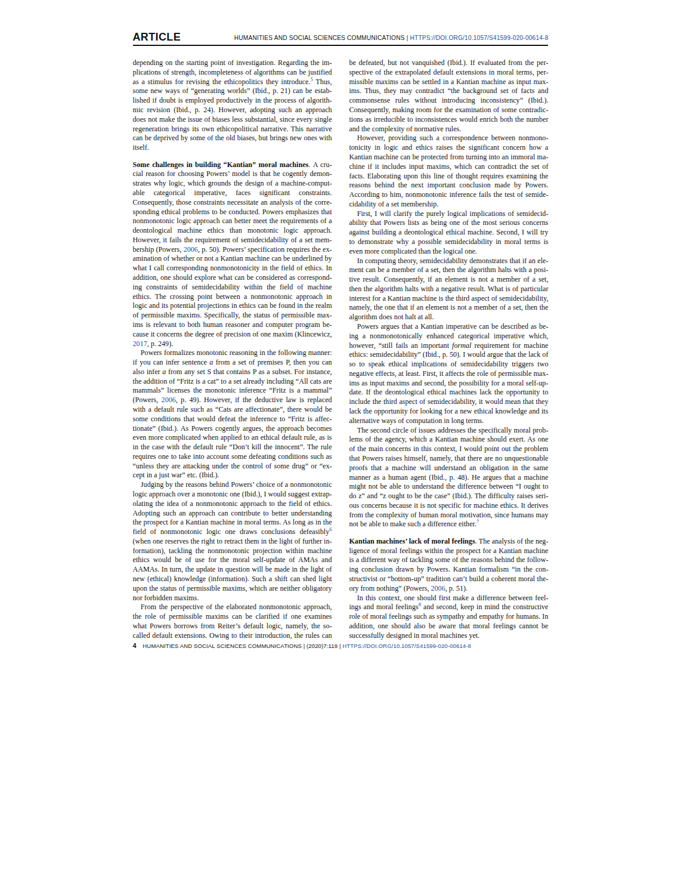Article
Humanities and Social Sciences Communications | https://doi.org/10.1057/s41599-020-00614-8
depending on the starting point of investigation. Regarding the implications of strength, incompleteness of algorithms can be justified as a stimulus for revising the ethicopolitics they introduce.5 Thus, some new ways of “generating worlds” (Ibid., p. 21) can be established if doubt is employed productively in the process of algorithmic revision (Ibid., p. 24). However, adopting such an approach does not make the issue of biases less substantial, since every single regeneration brings its own ethicopolitical narrative. This narrative can be deprived by some of the old biases, but brings new ones with itself.
Some challenges in building “Kantian” moral machines
.
A crucial reason for choosing Powers’ model is that he cogently demonstrates why logic, which grounds the design of a machine-computable categorical imperative, faces significant constraints. Consequently, those constraints necessitate an analysis of the corresponding ethical problems to be conducted. Powers emphasizes that nonmonotonic logic approach can better meet the requirements of a deontological machine ethics than monotonic logic approach. However, it fails the requirement of semidecidability of a set membership (Powers, 2006, p. 50). Powers’ specification requires the examination of whether or not a Kantian machine can be underlined by what I call corresponding nonmonotonicity in the field of ethics. In addition, one should explore what can be considered as corresponding constraints of semidecidability within the field of machine ethics. The crossing point between a nonmonotonic approach in logic and its potential projections in ethics can be found in the realm of permissible maxims. Specifically, the status of permissible maxims is relevant to both human reasoner and computer program because it concerns the degree of precision of one maxim (Klincewicz, 2017, p. 249).
Powers formalizes monotonic reasoning in the following manner: if you can infer sentence a from a set of premises P, then you can also infer a from any set S that contains P as a subset. For instance, the addition of “Fritz is a cat” to a set already including “All cats are mammals” licenses the monotonic inference “Fritz is a mammal” (Powers, 2006, p. 49). However, if the deductive law is replaced with a default rule such as “Cats are affectionate”, there would be some conditions that would defeat the inference to “Fritz is affectionate” (Ibid.). As Powers cogently argues, the approach becomes even more complicated when applied to an ethical default rule, as is in the case with the default rule “Don’t kill the innocent”. The rule requires one to take into account some defeating conditions such as “unless they are attacking under the control of some drug” or “except in a just war” etc. (Ibid.).
Judging by the reasons behind Powers’ choice of a nonmonotonic logic approach over a monotonic one (Ibid.), I would suggest extrapolating the idea of a nonmonotonic approach to the field of ethics. Adopting such an approach can contribute to better understanding the prospect for a Kantian machine in moral terms. As long as in the field of nonmonotonic logic one draws conclusions defeasibly6 (when one reserves the right to retract them in the light of further information), tackling the nonmonotonic projection within machine ethics would be of use for the moral self-update of AMAs and AAMAs. In turn, the update in question will be made in the light of new (ethical) knowledge (information). Such a shift can shed light upon the status of permissible maxims, which are neither obligatory nor forbidden maxims.
From the perspective of the elaborated nonmonotonic approach, the role of permissible maxims can be clarified if one examines what Powers borrows from Reiter’s default logic, namely, the so-called default extensions. Owing to their introduction, the rules can be defeated, but not vanquished (Ibid.). If evaluated from the perspective of the extrapolated default extensions in moral terms, permissible maxims can be settled in a Kantian machine as input maxims. Thus, they may contradict “the background set of facts and commonsense rules without introducing inconsistency” (Ibid.). Consequently, making room for the examination of some contradictions as irreducible to inconsistences would enrich both the number and the complexity of normative rules.
However, providing such a correspondence between nonmonotonicity in logic and ethics raises the significant concern how a Kantian machine can be protected from turning into an immoral machine if it includes input maxims, which can contradict the set of facts. Elaborating upon this line of thought requires examining the reasons behind the next important conclusion made by Powers. According to him, nonmonotonic inference fails the test of semidecidability of a set membership.
First, I will clarify the purely logical implications of semidecidability that Powers lists as being one of the most serious concerns against building a deontological ethical machine. Second, I will try to demonstrate why a possible semidecidability in moral terms is even more complicated than the logical one.
In computing theory, semidecidability demonstrates that if an element can be a member of a set, then the algorithm halts with a positive result. Consequently, if an element is not a member of a set, then the algorithm halts with a negative result. What is of particular interest for a Kantian machine is the third aspect of semidecidability, namely, the one that if an element is not a member of a set, then the algorithm does not halt at all.
Powers argues that a Kantian imperative can be described as being a nonmonotonically enhanced categorical imperative which, however, “still fails an important formal requirement for machine ethics: semidecidability” (Ibid., p. 50). I would argue that the lack of so to speak ethical implications of semidecidability triggers two negative effects, at least. First, it affects the role of permissible maxims as input maxims and second, the possibility for a moral self-update. If the deontological ethical machines lack the opportunity to include the third aspect of semidecidability, it would mean that they lack the opportunity for looking for a new ethical knowledge and its alternative ways of computation in long terms.
The second circle of issues addresses the specifically moral problems of the agency, which a Kantian machine should exert. As one of the main concerns in this context, I would point out the problem that Powers raises himself, namely, that there are no unquestionable proofs that a machine will understand an obligation in the same manner as a human agent (Ibid., p. 48). He argues that a machine might not be able to understand the difference between “I ought to do z” and “z ought to be the case” (Ibid.). The difficulty raises serious concerns because it is not specific for machine ethics. It derives from the complexity of human moral motivation, since humans may not be able to make such a difference either.7
Kantian machines’ lack of moral feelings
.
The analysis of the negligence of moral feelings within the prospect for a Kantian machine is a different way of tackling some of the reasons behind the following conclusion drawn by Powers. Kantian formalism “in the constructivist or “bottom-up” tradition can’t build a coherent moral theory from nothing” (Powers, 2006, p. 51).
In this context, one should first make a difference between feelings and moral feelings8 and second, keep in mind the constructive role of moral feelings such as sympathy and empathy for humans. In addition, one should also be aware that moral feelings cannot be successfully designed in moral machines yet.
4 Humanities and Social Sciences Communications | (2020)7:119 | https://doi.org/10.1057/s41599-020-00614-8